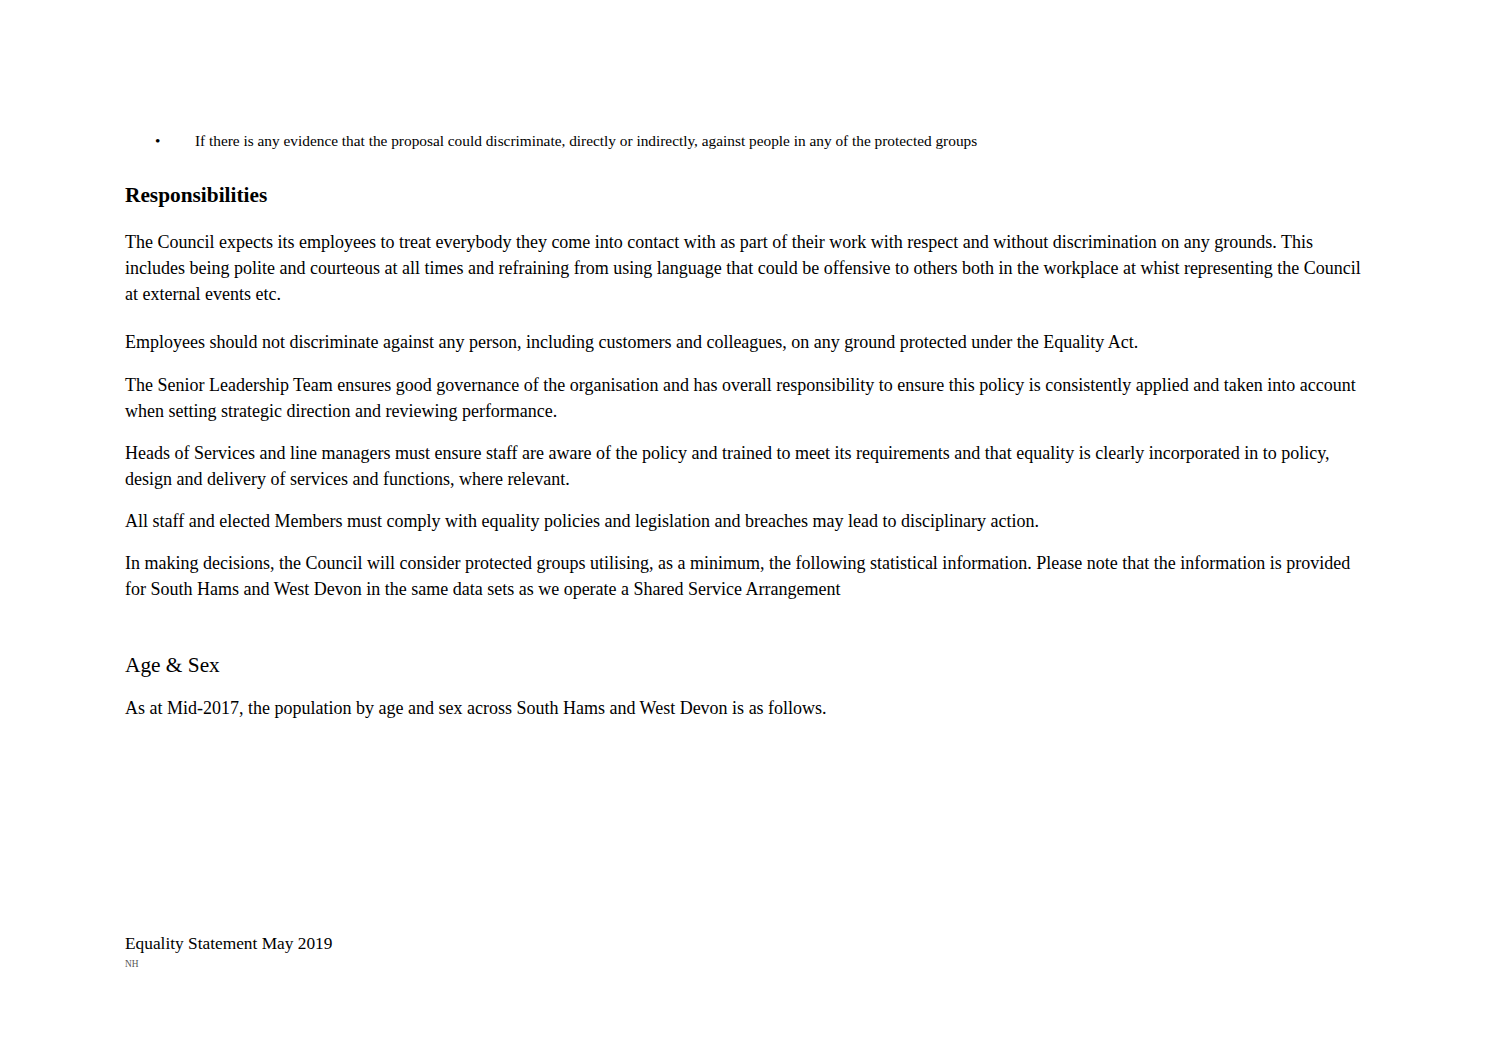If there is any evidence that the proposal could discriminate, directly or indirectly, against people in any of the protected groups
Responsibilities
The Council expects its employees to treat everybody they come into contact with as part of their work with respect and without discrimination on any grounds. This includes being polite and courteous at all times and refraining from using language that could be offensive to others both in the workplace at whist representing the Council at external events etc.
Employees should not discriminate against any person, including customers and colleagues, on any ground protected under the Equality Act.
The Senior Leadership Team ensures good governance of the organisation and has overall responsibility to ensure this policy is consistently applied and taken into account when setting strategic direction and reviewing performance.
Heads of Services and line managers must ensure staff are aware of the policy and trained to meet its requirements and that equality is clearly incorporated in to policy, design and delivery of services and functions, where relevant.
All staff and elected Members must comply with equality policies and legislation and breaches may lead to disciplinary action.
In making decisions, the Council will consider protected groups utilising, as a minimum, the following statistical information. Please note that the information is provided for South Hams and West Devon in the same data sets as we operate a Shared Service Arrangement
Age & Sex
As at Mid-2017, the population by age and sex across South Hams and West Devon is as follows.
Equality Statement May 2019 NH